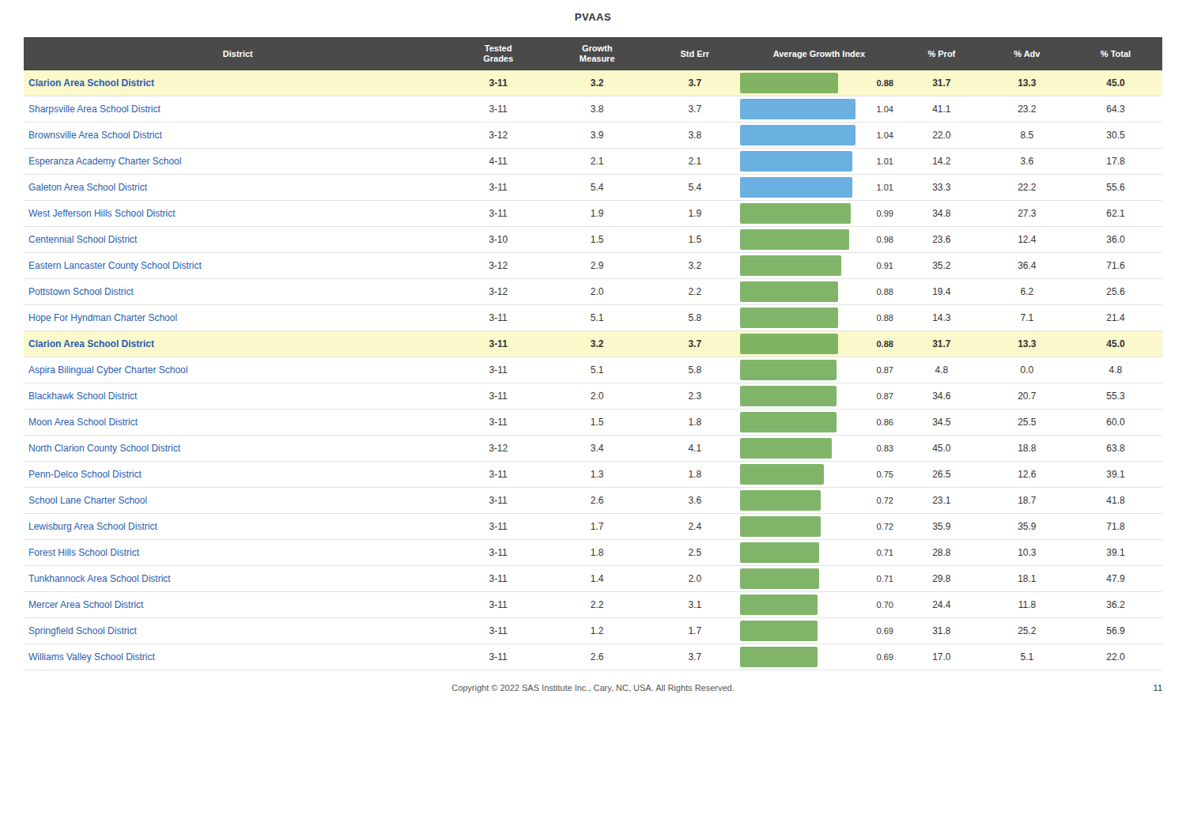PVAAS
| District | Tested Grades | Growth Measure | Std Err | Average Growth Index | % Prof | % Adv | % Total |
| --- | --- | --- | --- | --- | --- | --- | --- |
| Clarion Area School District | 3-11 | 3.2 | 3.7 | 0.88 | 31.7 | 13.3 | 45.0 |
| Sharpsville Area School District | 3-11 | 3.8 | 3.7 | 1.04 | 41.1 | 23.2 | 64.3 |
| Brownsville Area School District | 3-12 | 3.9 | 3.8 | 1.04 | 22.0 | 8.5 | 30.5 |
| Esperanza Academy Charter School | 4-11 | 2.1 | 2.1 | 1.01 | 14.2 | 3.6 | 17.8 |
| Galeton Area School District | 3-11 | 5.4 | 5.4 | 1.01 | 33.3 | 22.2 | 55.6 |
| West Jefferson Hills School District | 3-11 | 1.9 | 1.9 | 0.99 | 34.8 | 27.3 | 62.1 |
| Centennial School District | 3-10 | 1.5 | 1.5 | 0.98 | 23.6 | 12.4 | 36.0 |
| Eastern Lancaster County School District | 3-12 | 2.9 | 3.2 | 0.91 | 35.2 | 36.4 | 71.6 |
| Pottstown School District | 3-12 | 2.0 | 2.2 | 0.88 | 19.4 | 6.2 | 25.6 |
| Hope For Hyndman Charter School | 3-11 | 5.1 | 5.8 | 0.88 | 14.3 | 7.1 | 21.4 |
| Clarion Area School District | 3-11 | 3.2 | 3.7 | 0.88 | 31.7 | 13.3 | 45.0 |
| Aspira Bilingual Cyber Charter School | 3-11 | 5.1 | 5.8 | 0.87 | 4.8 | 0.0 | 4.8 |
| Blackhawk School District | 3-11 | 2.0 | 2.3 | 0.87 | 34.6 | 20.7 | 55.3 |
| Moon Area School District | 3-11 | 1.5 | 1.8 | 0.86 | 34.5 | 25.5 | 60.0 |
| North Clarion County School District | 3-12 | 3.4 | 4.1 | 0.83 | 45.0 | 18.8 | 63.8 |
| Penn-Delco School District | 3-11 | 1.3 | 1.8 | 0.75 | 26.5 | 12.6 | 39.1 |
| School Lane Charter School | 3-11 | 2.6 | 3.6 | 0.72 | 23.1 | 18.7 | 41.8 |
| Lewisburg Area School District | 3-11 | 1.7 | 2.4 | 0.72 | 35.9 | 35.9 | 71.8 |
| Forest Hills School District | 3-11 | 1.8 | 2.5 | 0.71 | 28.8 | 10.3 | 39.1 |
| Tunkhannock Area School District | 3-11 | 1.4 | 2.0 | 0.71 | 29.8 | 18.1 | 47.9 |
| Mercer Area School District | 3-11 | 2.2 | 3.1 | 0.70 | 24.4 | 11.8 | 36.2 |
| Springfield School District | 3-11 | 1.2 | 1.7 | 0.69 | 31.8 | 25.2 | 56.9 |
| Williams Valley School District | 3-11 | 2.6 | 3.7 | 0.69 | 17.0 | 5.1 | 22.0 |
Copyright © 2022 SAS Institute Inc., Cary, NC, USA. All Rights Reserved. 11